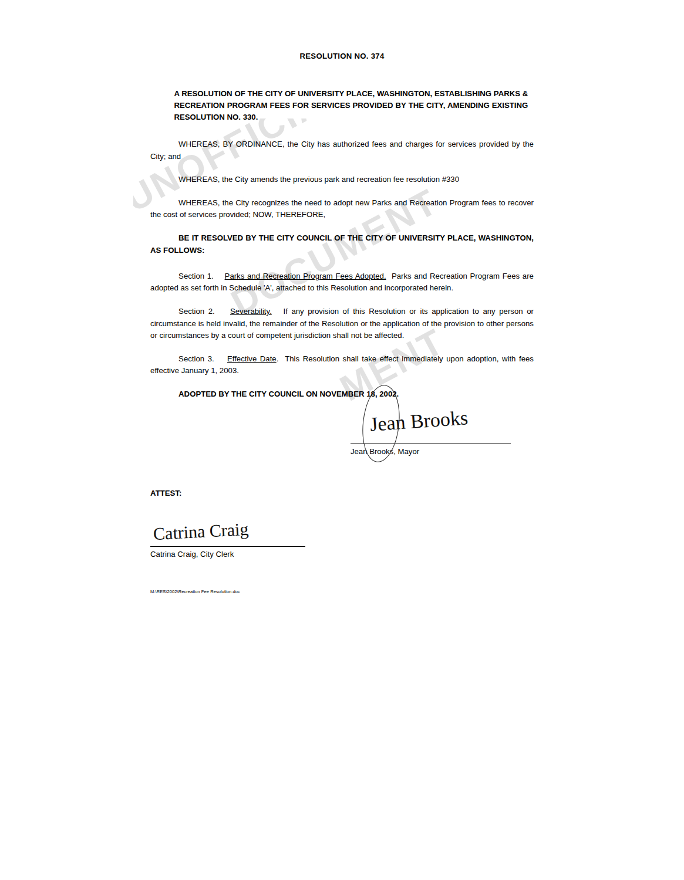UNOFFICIAL DOCUMENT MENT
RESOLUTION NO. 374
A RESOLUTION OF THE CITY OF UNIVERSITY PLACE, WASHINGTON, ESTABLISHING PARKS & RECREATION PROGRAM FEES FOR SERVICES PROVIDED BY THE CITY, AMENDING EXISTING RESOLUTION NO. 330.
WHEREAS, BY ORDINANCE, the City has authorized fees and charges for services provided by the City; and
WHEREAS, the City amends the previous park and recreation fee resolution #330
WHEREAS, the City recognizes the need to adopt new Parks and Recreation Program fees to recover the cost of services provided; NOW, THEREFORE,
BE IT RESOLVED BY THE CITY COUNCIL OF THE CITY OF UNIVERSITY PLACE, WASHINGTON, AS FOLLOWS:
Section 1. Parks and Recreation Program Fees Adopted. Parks and Recreation Program Fees are adopted as set forth in Schedule 'A', attached to this Resolution and incorporated herein.
Section 2. Severability. If any provision of this Resolution or its application to any person or circumstance is held invalid, the remainder of the Resolution or the application of the provision to other persons or circumstances by a court of competent jurisdiction shall not be affected.
Section 3. Effective Date. This Resolution shall take effect immediately upon adoption, with fees effective January 1, 2003.
ADOPTED BY THE CITY COUNCIL ON NOVEMBER 18, 2002.
Jean Brooks
Jean Brooks, Mayor
ATTEST:
Catrina Craig
Catrina Craig, City Clerk
M:\RES\2002\Recreation Fee Resolution.doc